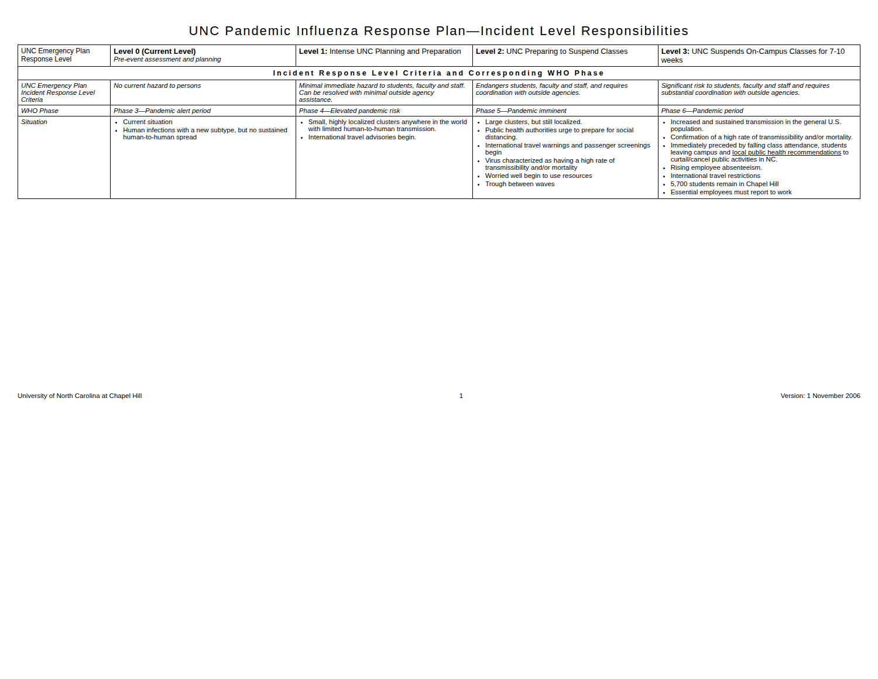UNC Pandemic Influenza Response Plan—Incident Level Responsibilities
| UNC Emergency Plan Response Level | Level 0 (Current Level) Pre-event assessment and planning | Level 1: Intense UNC Planning and Preparation | Level 2: UNC Preparing to Suspend Classes | Level 3: UNC Suspends On-Campus Classes for 7-10 weeks |
| Incident Response Level Criteria and Corresponding WHO Phase |
| UNC Emergency Plan Incident Response Level Criteria | No current hazard to persons | Minimal immediate hazard to students, faculty and staff. Can be resolved with minimal outside agency assistance. | Endangers students, faculty and staff, and requires coordination with outside agencies. | Significant risk to students, faculty and staff and requires substantial coordination with outside agencies. |
| WHO Phase | Phase 3—Pandemic alert period | Phase 4—Elevated pandemic risk | Phase 5—Pandemic imminent | Phase 6—Pandemic period |
| Situation | Current situation Human infections with a new subtype, but no sustained human-to-human spread | Small, highly localized clusters anywhere in the world with limited human-to-human transmission. International travel advisories begin. | Large clusters, but still localized. Public health authorities urge to prepare for social distancing. International travel warnings and passenger screenings begin Virus characterized as having a high rate of transmissibility and/or mortality Worried well begin to use resources Trough between waves | Increased and sustained transmission in the general U.S. population. Confirmation of a high rate of transmissibility and/or mortality. Immediately preceded by falling class attendance, students leaving campus and local public health recommendations to curtail/cancel public activities in NC. Rising employee absenteeism. International travel restrictions 5,700 students remain in Chapel Hill Essential employees must report to work |
University of North Carolina at Chapel Hill
1
Version: 1 November 2006